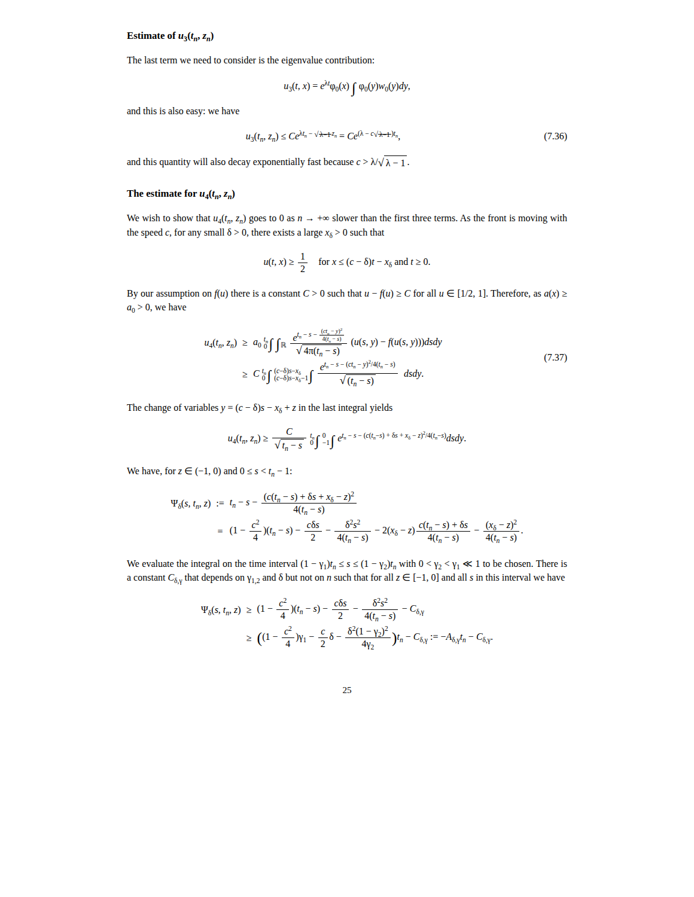Estimate of u3(tn, zn)
The last term we need to consider is the eigenvalue contribution:
u3(t, x) = eλtφ0(x) ∫ φ0(y)w0(y)dy,
and this is also easy: we have
u3(tn, zn) ≤ Ceλtn − √λ−1 zn = Ce(λ − c√λ−1)tn,
(7.36)
and this quantity will also decay exponentially fast because c > λ/√λ − 1.
The estimate for u4(tn, zn)
We wish to show that u4(tn, zn) goes to 0 as n → +∞ slower than the first three terms. As the front is moving with the speed c, for any small δ > 0, there exists a large xδ > 0 such that
u(t, x) ≥ 12 for x ≤ (c − δ)t − xδ and t ≥ 0.
By our assumption on f(u) there is a constant C > 0 such that u − f(u) ≥ C for all u ∈ [1/2, 1]. Therefore, as a(x) ≥ a0 > 0, we have
| u 4 ( t n , z n ) | ≥ | a 0 t n 0 ∫ ∫ ℝ e t n − s − ( ct n − y ) 2 4( t n − s ) √ 4π( t n − s ) ( u ( s , y ) − f ( u ( s , y ))) dsdy |
| | ≥ | C t n 0 ∫ ( c −δ) s − x δ ( c −δ) s − x δ −1 ∫ e t n − s − ( ct n − y ) 2 /4( t n − s ) √ ( t n − s ) dsdy . |
(7.37)
The change of variables y = (c − δ)s − xδ + z in the last integral yields
u4(tn, zn) ≥ C√tn − s tn 0∫ 0−1∫ etn − s − (c(tn−s) + δs + xδ − z)2/4(tn−s)dsdy.
We have, for z ∈ (−1, 0) and 0 ≤ s < tn − 1:
| Ψ δ ( s , t n , z ) | := | t n − s − ( c ( t n − s ) + δ s + x δ − z ) 2 4( t n − s ) |
| | = | (1 − c 2 4 )( t n − s ) − c δ s 2 − δ 2 s 2 4( t n − s ) − 2( x δ − z ) c ( t n − s ) + δ s 4( t n − s ) − ( x δ − z ) 2 4( t n − s ) . |
We evaluate the integral on the time interval (1 − γ1)tn ≤ s ≤ (1 − γ2)tn with 0 < γ2 < γ1 ≪ 1 to be chosen. There is a constant Cδ,γ that depends on γ1,2 and δ but not on n such that for all z ∈ [−1, 0] and all s in this interval we have
| Ψ δ ( s , t n , z ) | ≥ | (1 − c 2 4 )( t n − s ) − c δ s 2 − δ 2 s 2 4( t n − s ) − C δ,γ |
| | ≥ | ( (1 − c 2 4 )γ 1 − c 2 δ − δ 2 (1 − γ 2 ) 2 4γ 2 ) t n − C δ,γ := − A δ,γ t n − C δ,γ . |
25